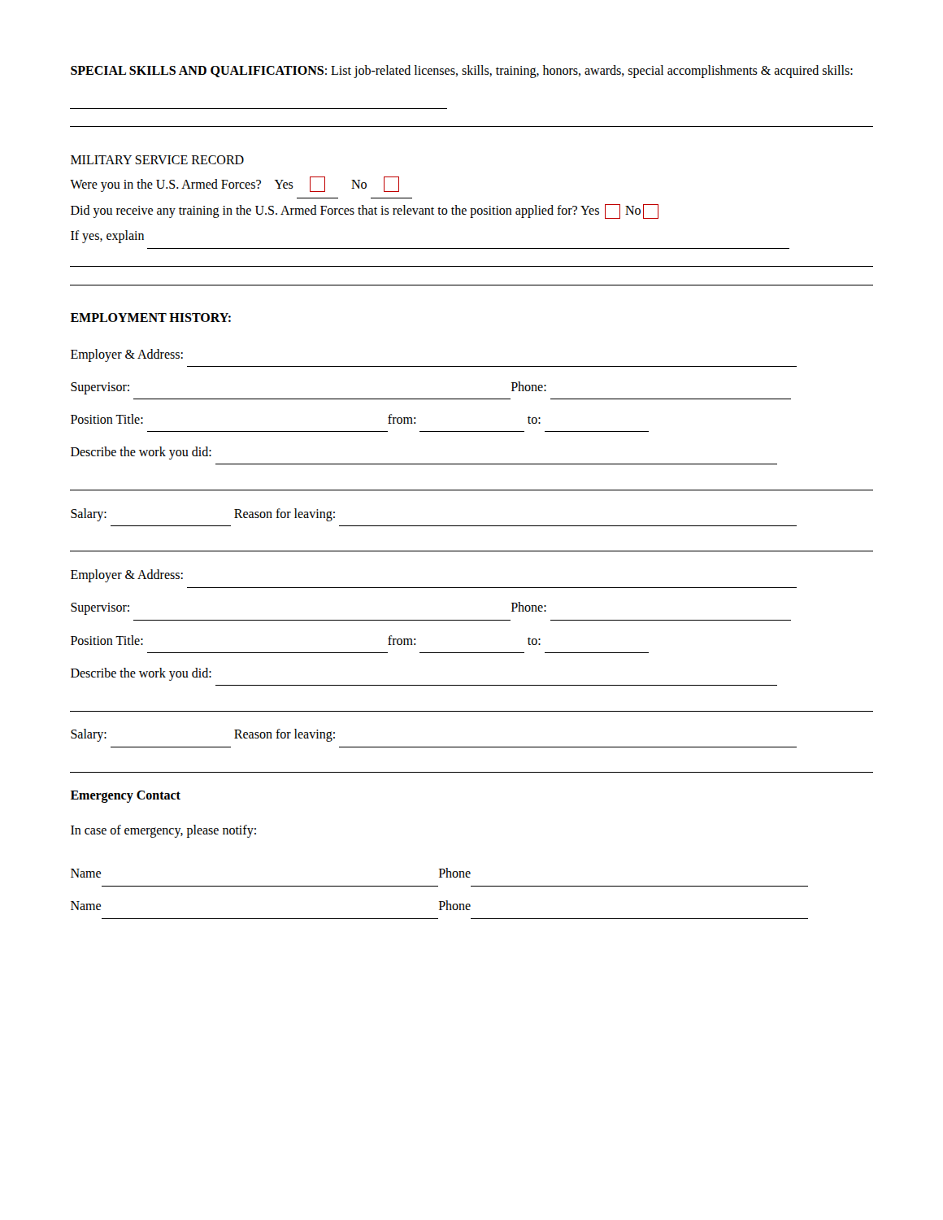SPECIAL SKILLS AND QUALIFICATIONS: List job-related licenses, skills, training, honors, awards, special accomplishments & acquired skills:
MILITARY SERVICE RECORD
Were you in the U.S. Armed Forces? Yes No
Did you receive any training in the U.S. Armed Forces that is relevant to the position applied for? Yes No
If yes, explain
EMPLOYMENT HISTORY:
Employer & Address:
Supervisor: Phone:
Position Title: from: to:
Describe the work you did:
Salary: Reason for leaving:
Employer & Address:
Supervisor: Phone:
Position Title: from: to:
Describe the work you did:
Salary: Reason for leaving:
Emergency Contact
In case of emergency, please notify:
Name Phone
Name Phone